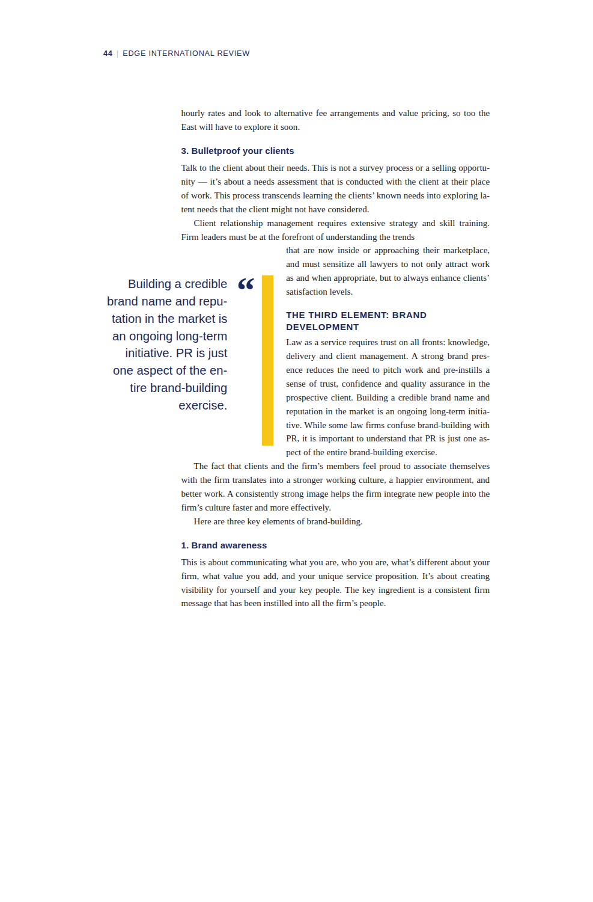44|EDGE INTERNATIONAL REVIEW
hourly rates and look to alternative fee arrangements and value pricing, so too the East will have to explore it soon.
3. Bulletproof your clients
Talk to the client about their needs. This is not a survey process or a selling opportunity — it’s about a needs assessment that is conducted with the client at their place of work. This process transcends learning the clients’ known needs into exploring latent needs that the client might not have considered.
Client relationship management requires extensive strategy and skill training. Firm leaders must be at the forefront of understanding the trends
Building a credible brand name and reputation in the market is an ongoing long-term initiative. PR is just one aspect of the entire brand-building exercise.
“
that are now inside or approaching their marketplace, and must sensitize all lawyers to not only attract work as and when appropriate, but to always enhance clients’ satisfaction levels.
The third element: Brand development
Law as a service requires trust on all fronts: knowledge, delivery and client management. A strong brand presence reduces the need to pitch work and pre-instills a sense of trust, confidence and quality assurance in the prospective client. Building a credible brand name and reputation in the market is an ongoing long-term initiative. While some law firms confuse brand-building with PR, it is important to understand that PR is just one aspect of the entire brand-building exercise.
The fact that clients and the firm’s members feel proud to associate themselves with the firm translates into a stronger working culture, a happier environment, and better work. A consistently strong image helps the firm integrate new people into the firm’s culture faster and more effectively.
Here are three key elements of brand-building.
1. Brand awareness
This is about communicating what you are, who you are, what’s different about your firm, what value you add, and your unique service proposition. It’s about creating visibility for yourself and your key people. The key ingredient is a consistent firm message that has been instilled into all the firm’s people.